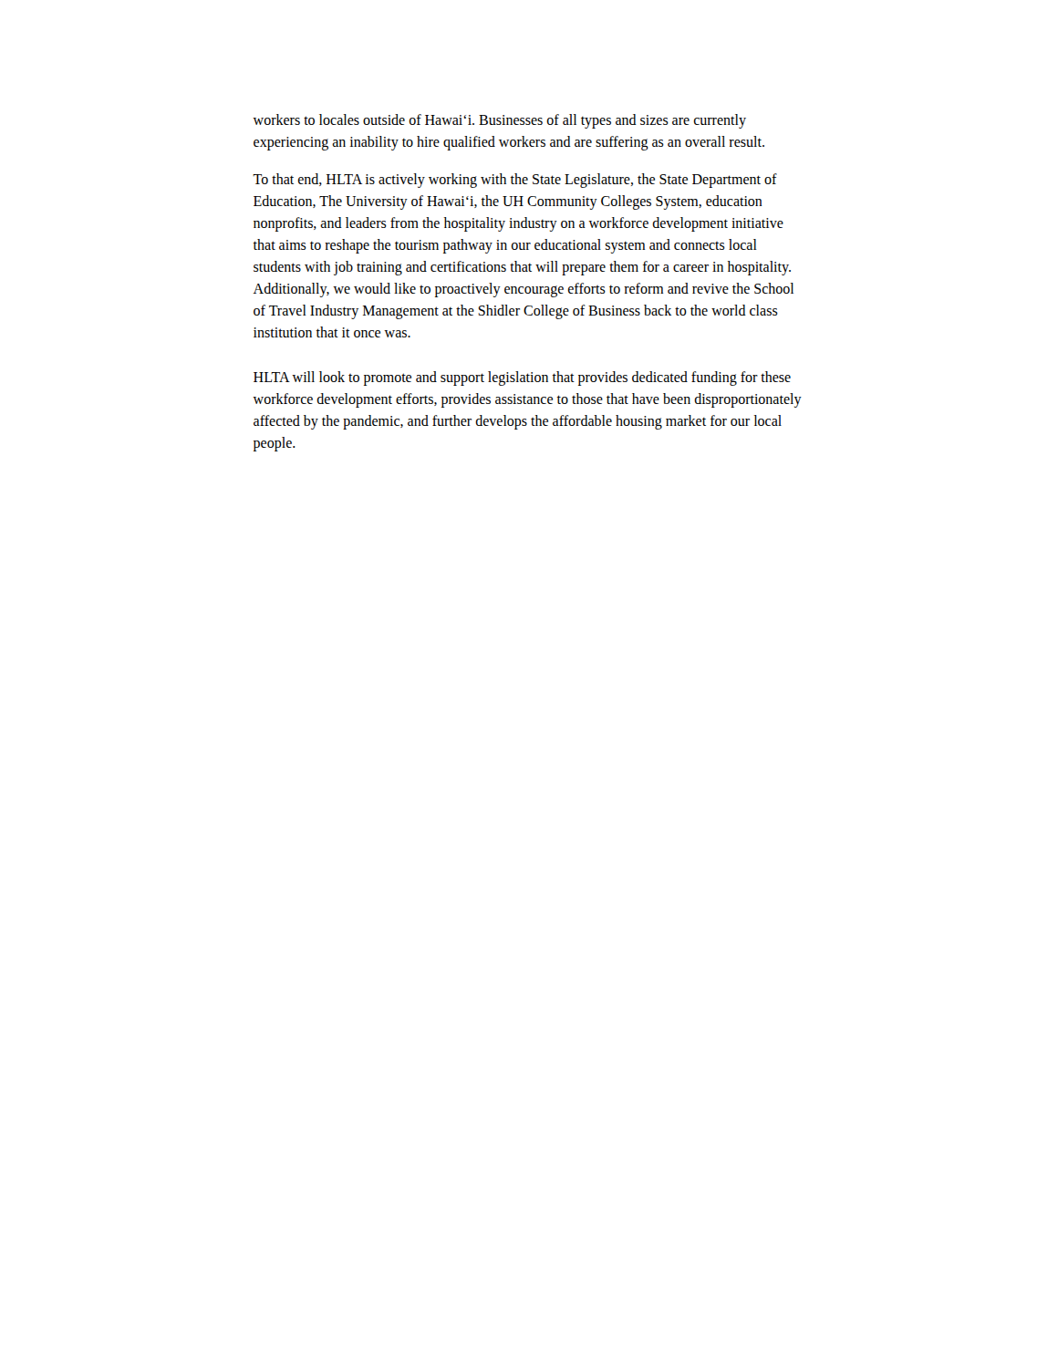workers to locales outside of Hawaiʻi. Businesses of all types and sizes are currently experiencing an inability to hire qualified workers and are suffering as an overall result.
To that end, HLTA is actively working with the State Legislature, the State Department of Education, The University of Hawaiʻi, the UH Community Colleges System, education nonprofits, and leaders from the hospitality industry on a workforce development initiative that aims to reshape the tourism pathway in our educational system and connects local students with job training and certifications that will prepare them for a career in hospitality. Additionally, we would like to proactively encourage efforts to reform and revive the School of Travel Industry Management at the Shidler College of Business back to the world class institution that it once was.
HLTA will look to promote and support legislation that provides dedicated funding for these workforce development efforts, provides assistance to those that have been disproportionately affected by the pandemic, and further develops the affordable housing market for our local people.